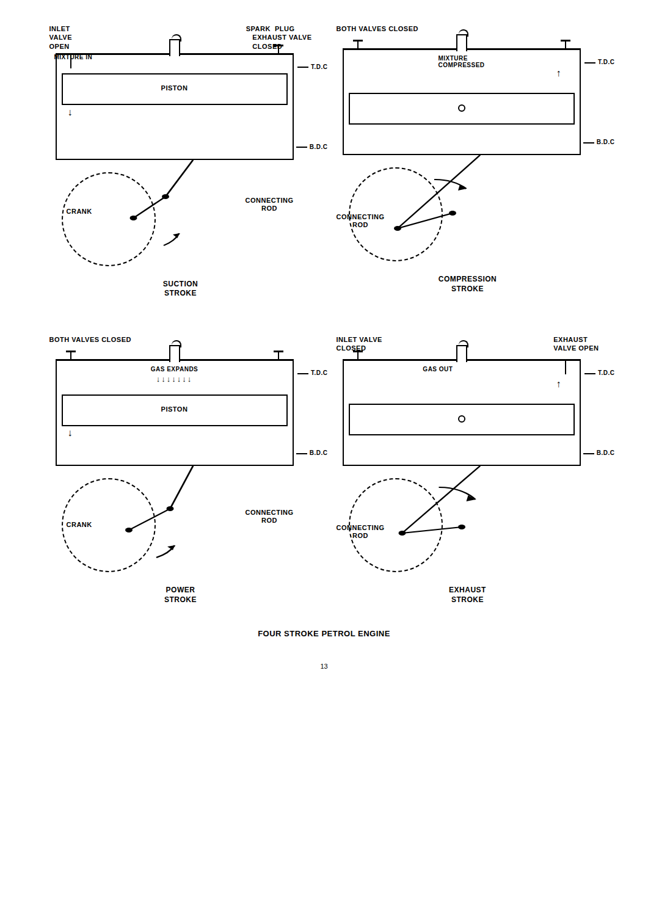INLET
VALVE
OPEN
SPARK PLUG
EXHAUST VALVE
CLOSED
MIXTURE IN
T.D.C
B.D.C
PISTON
↓
CRANK
CONNECTING
ROD
SUCTION
STROKE
BOTH VALVES CLOSED
MIXTURE
COMPRESSED
T.D.C
B.D.C
↑
CONNECTING
ROD
COMPRESSION
STROKE
BOTH VALVES CLOSED
GAS EXPANDS
↓↓↓↓↓↓↓
T.D.C
B.D.C
PISTON
↓
CRANK
CONNECTING
ROD
POWER
STROKE
INLET VALVE
CLOSED
EXHAUST
VALVE OPEN
GAS OUT
T.D.C
B.D.C
↑
CONNECTING
ROD
EXHAUST
STROKE
FOUR STROKE PETROL ENGINE
13